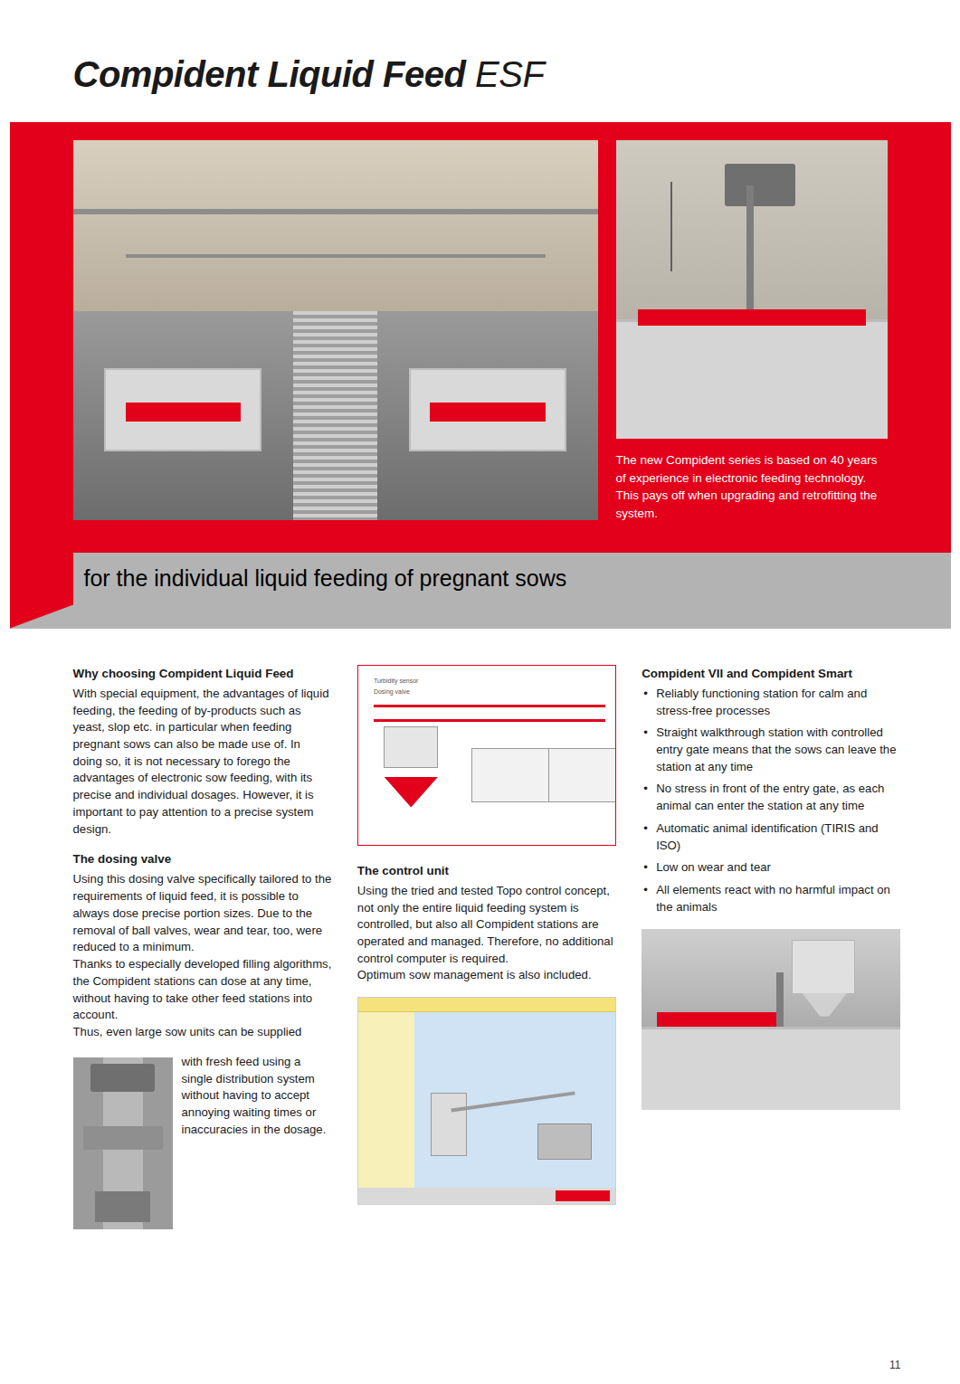Compident Liquid Feed ESF
The new Compident series is based on 40 years of experience in electronic feeding technology. This pays off when upgrading and retrofitting the system.
for the individual liquid feeding of pregnant sows
Why choosing Compident Liquid Feed
With special equipment, the advantages of liquid feeding, the feeding of by-products such as yeast, slop etc. in particular when feeding pregnant sows can also be made use of. In doing so, it is not necessary to forego the advantages of electronic sow feeding, with its precise and individual dosages. However, it is important to pay attention to a precise system design.
The dosing valve
Using this dosing valve specifically tailored to the requirements of liquid feed, it is possible to always dose precise portion sizes. Due to the removal of ball valves, wear and tear, too, were reduced to a minimum.
Thanks to especially developed filling algorithms, the Compident stations can dose at any time, without having to take other feed stations into account.
Thus, even large sow units can be supplied
with fresh feed using a single distribution system without having to accept annoying waiting times or inaccuracies in the dosage.
Turbidity sensor
Dosing valve
The control unit
Using the tried and tested Topo control concept, not only the entire liquid feeding system is controlled, but also all Compident stations are operated and managed. Therefore, no additional control computer is required.
Optimum sow management is also included.
Compident VII and Compident Smart
Reliably functioning station for calm and stress-free processes
Straight walkthrough station with controlled entry gate means that the sows can leave the station at any time
No stress in front of the entry gate, as each animal can enter the station at any time
Automatic animal identification (TIRIS and ISO)
Low on wear and tear
All elements react with no harmful impact on the animals
11